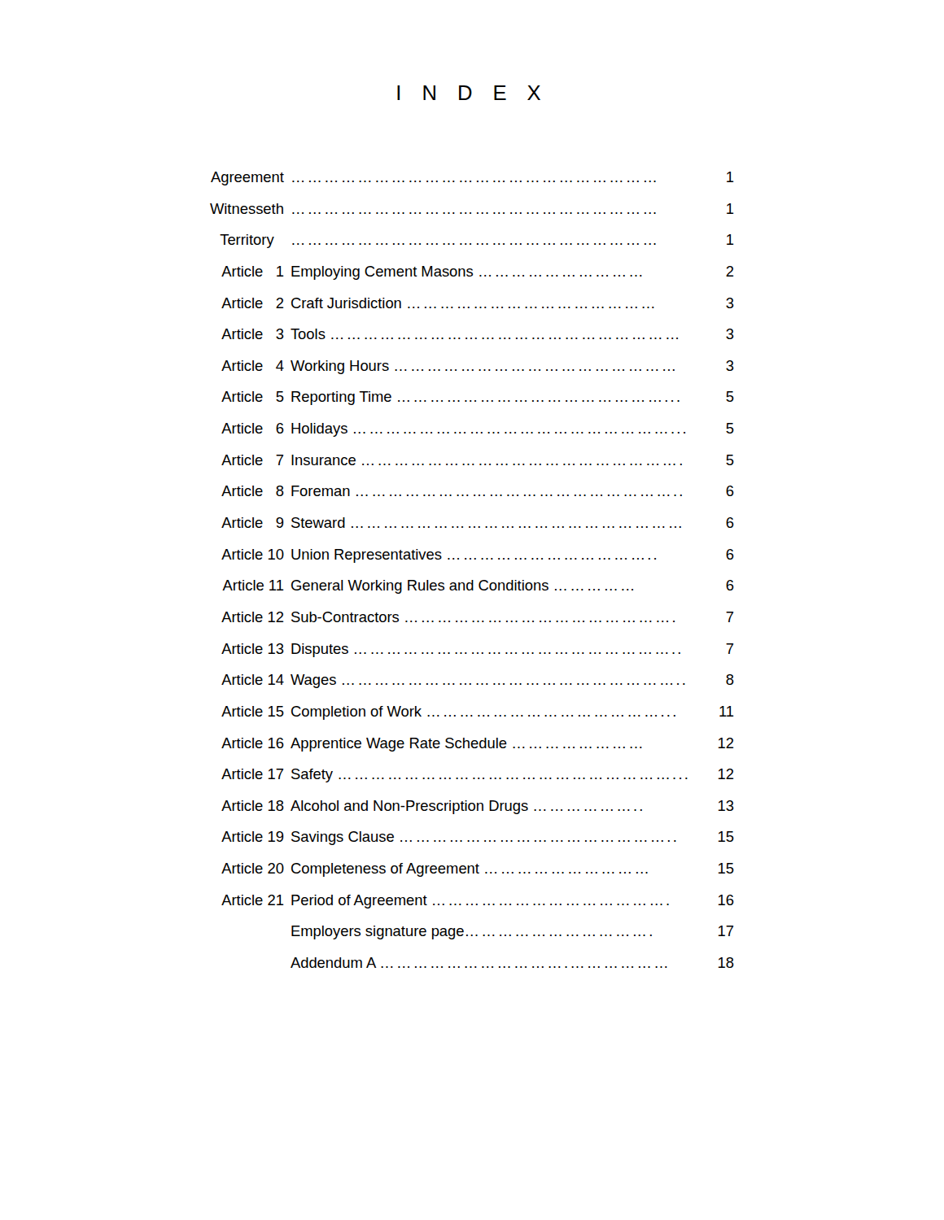I N D E X
| Agreement | ………………………………………………………… | 1 |
| Witnesseth | ………………………………………………………… | 1 |
| Territory | ………………………………………………………… | 1 |
| Article 1 | Employing Cement Masons ………………………… | 2 |
| Article 2 | Craft Jurisdiction ……………………………………… | 3 |
| Article 3 | Tools ……………………………………………………… | 3 |
| Article 4 | Working Hours …………………………………………… | 3 |
| Article 5 | Reporting Time …………………………………………... | 5 |
| Article 6 | Holidays …………………………………………………... | 5 |
| Article 7 | Insurance …………………………………………………. | 5 |
| Article 8 | Foreman ………………………………………………….. | 6 |
| Article 9 | Steward …………………………………………………… | 6 |
| Article 10 | Union Representatives ……………………………….. | 6 |
| Article 11 | General Working Rules and Conditions …………… | 6 |
| Article 12 | Sub-Contractors …………………………………………. | 7 |
| Article 13 | Disputes ………………………………………………….. | 7 |
| Article 14 | Wages …………………………………………………….. | 8 |
| Article 15 | Completion of Work ……………………………………... | 11 |
| Article 16 | Apprentice Wage Rate Schedule …………………… | 12 |
| Article 17 | Safety ……………………………………………………... | 12 |
| Article 18 | Alcohol and Non-Prescription Drugs ……………….. | 13 |
| Article 19 | Savings Clause ………………………………………….. | 15 |
| Article 20 | Completeness of Agreement ………………………… | 15 |
| Article 21 | Period of Agreement ……………………………………. | 16 |
| | Employers signature page ……………………………. | 17 |
| | Addendum A …………………………….……………… | 18 |